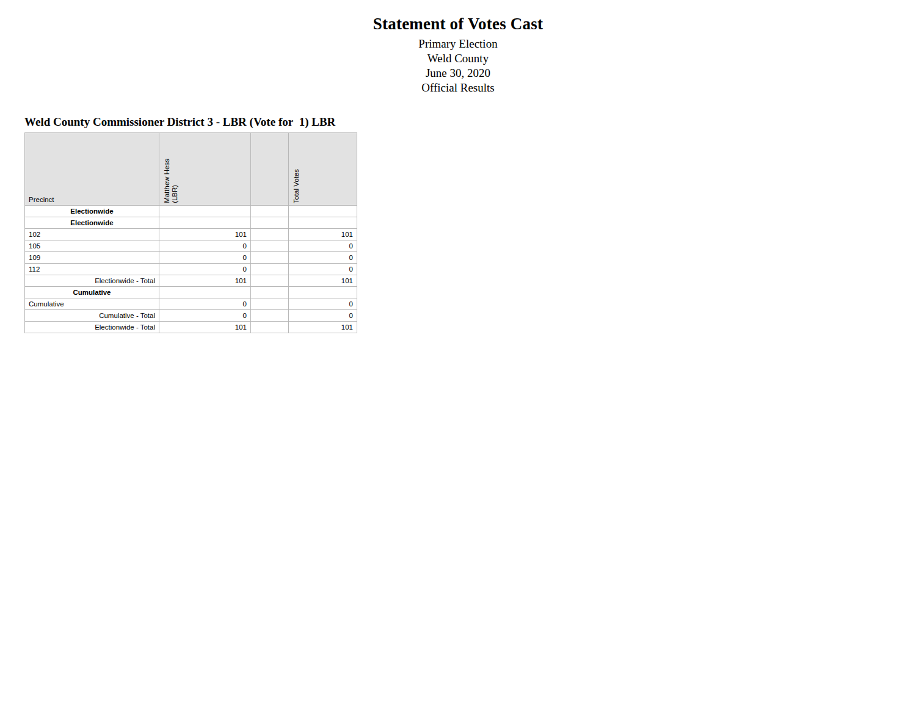Statement of Votes Cast
Primary Election
Weld County
June 30, 2020
Official Results
Weld County Commissioner District 3 - LBR (Vote for 1) LBR
| Precinct | Matthew Hess (LBR) | | Total Votes |
| --- | --- | --- | --- |
| Electionwide | | | |
| Electionwide | | | |
| 102 | 101 | | 101 |
| 105 | 0 | | 0 |
| 109 | 0 | | 0 |
| 112 | 0 | | 0 |
| Electionwide - Total | 101 | | 101 |
| Cumulative | | | |
| Cumulative | 0 | | 0 |
| Cumulative - Total | 0 | | 0 |
| Electionwide - Total | 101 | | 101 |